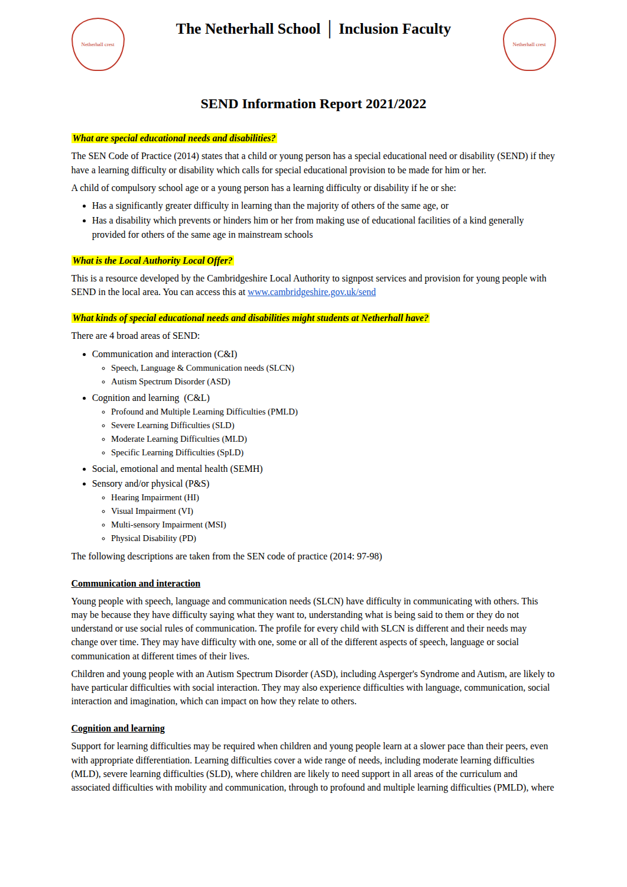Netherhall crest
The Netherhall School │ Inclusion Faculty
Netherhall crest
SEND Information Report 2021/2022
What are special educational needs and disabilities?
The SEN Code of Practice (2014) states that a child or young person has a special educational need or disability (SEND) if they have a learning difficulty or disability which calls for special educational provision to be made for him or her.
A child of compulsory school age or a young person has a learning difficulty or disability if he or she:
Has a significantly greater difficulty in learning than the majority of others of the same age, or
Has a disability which prevents or hinders him or her from making use of educational facilities of a kind generally provided for others of the same age in mainstream schools
What is the Local Authority Local Offer?
This is a resource developed by the Cambridgeshire Local Authority to signpost services and provision for young people with SEND in the local area. You can access this at www.cambridgeshire.gov.uk/send
What kinds of special educational needs and disabilities might students at Netherhall have?
There are 4 broad areas of SEND:
Communication and interaction (C&I)
Speech, Language & Communication needs (SLCN)
Autism Spectrum Disorder (ASD)
Cognition and learning (C&L)
Profound and Multiple Learning Difficulties (PMLD)
Severe Learning Difficulties (SLD)
Moderate Learning Difficulties (MLD)
Specific Learning Difficulties (SpLD)
Social, emotional and mental health (SEMH)
Sensory and/or physical (P&S)
Hearing Impairment (HI)
Visual Impairment (VI)
Multi-sensory Impairment (MSI)
Physical Disability (PD)
The following descriptions are taken from the SEN code of practice (2014: 97-98)
Communication and interaction
Young people with speech, language and communication needs (SLCN) have difficulty in communicating with others. This may be because they have difficulty saying what they want to, understanding what is being said to them or they do not understand or use social rules of communication. The profile for every child with SLCN is different and their needs may change over time. They may have difficulty with one, some or all of the different aspects of speech, language or social communication at different times of their lives.
Children and young people with an Autism Spectrum Disorder (ASD), including Asperger's Syndrome and Autism, are likely to have particular difficulties with social interaction. They may also experience difficulties with language, communication, social interaction and imagination, which can impact on how they relate to others.
Cognition and learning
Support for learning difficulties may be required when children and young people learn at a slower pace than their peers, even with appropriate differentiation. Learning difficulties cover a wide range of needs, including moderate learning difficulties (MLD), severe learning difficulties (SLD), where children are likely to need support in all areas of the curriculum and associated difficulties with mobility and communication, through to profound and multiple learning difficulties (PMLD), where